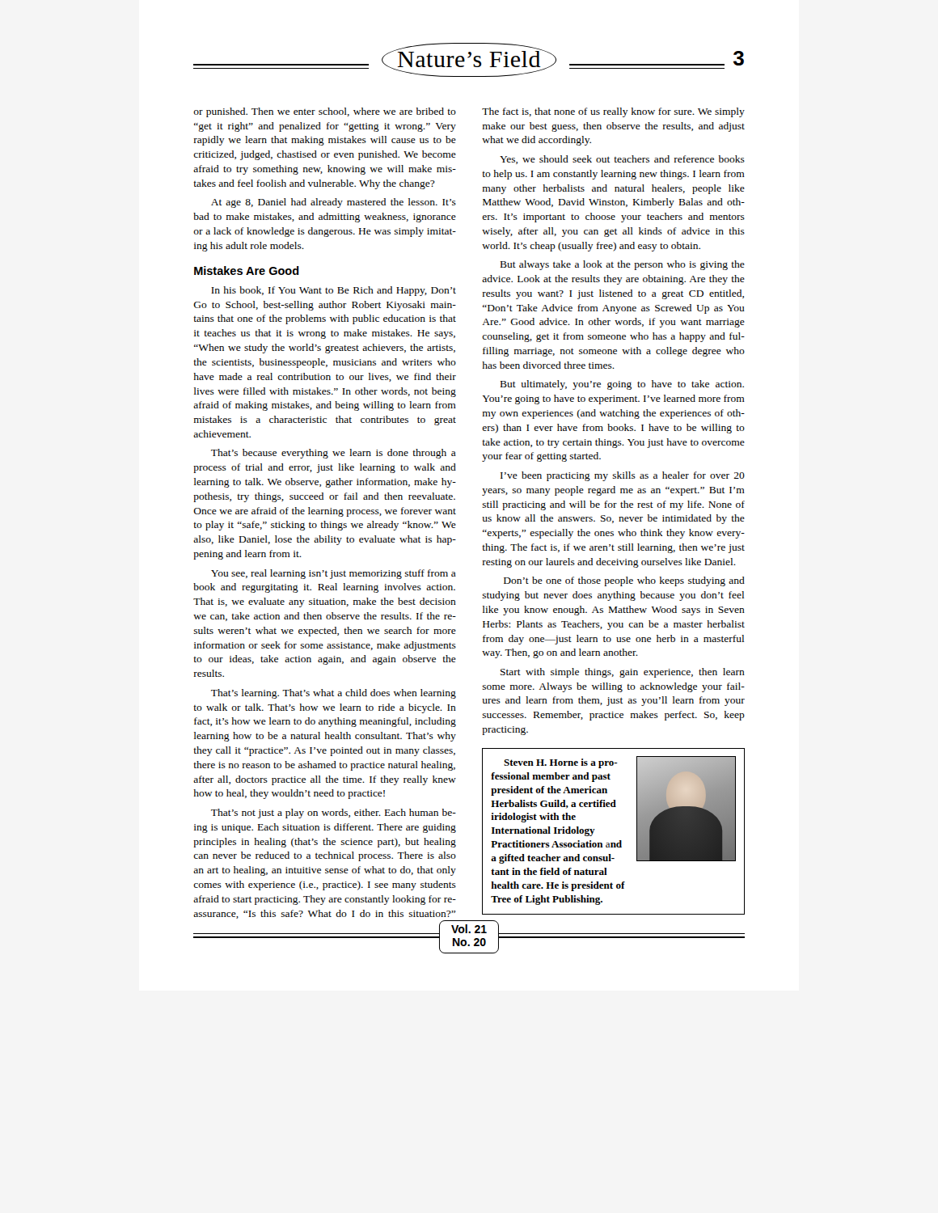Nature’s Field
3
or punished. Then we enter school, where we are bribed to “get it right” and penalized for “getting it wrong.” Very rapidly we learn that making mistakes will cause us to be criticized, judged, chastised or even punished. We become afraid to try something new, knowing we will make mistakes and feel foolish and vulnerable. Why the change?
At age 8, Daniel had already mastered the lesson. It’s bad to make mistakes, and admitting weakness, ignorance or a lack of knowledge is dangerous. He was simply imitating his adult role models.
Mistakes Are Good
In his book, If You Want to Be Rich and Happy, Don’t Go to School, best-selling author Robert Kiyosaki maintains that one of the problems with public education is that it teaches us that it is wrong to make mistakes. He says, “When we study the world’s greatest achievers, the artists, the scientists, businesspeople, musicians and writers who have made a real contribution to our lives, we find their lives were filled with mistakes.” In other words, not being afraid of making mistakes, and being willing to learn from mistakes is a characteristic that contributes to great achievement.
That’s because everything we learn is done through a process of trial and error, just like learning to walk and learning to talk. We observe, gather information, make hypothesis, try things, succeed or fail and then reevaluate. Once we are afraid of the learning process, we forever want to play it “safe,” sticking to things we already “know.” We also, like Daniel, lose the ability to evaluate what is happening and learn from it.
You see, real learning isn’t just memorizing stuff from a book and regurgitating it. Real learning involves action. That is, we evaluate any situation, make the best decision we can, take action and then observe the results. If the results weren’t what we expected, then we search for more information or seek for some assistance, make adjustments to our ideas, take action again, and again observe the results.
That’s learning. That’s what a child does when learning to walk or talk. That’s how we learn to ride a bicycle. In fact, it’s how we learn to do anything meaningful, including learning how to be a natural health consultant. That’s why they call it “practice”. As I’ve pointed out in many classes, there is no reason to be ashamed to practice natural healing, after all, doctors practice all the time. If they really knew how to heal, they wouldn’t need to practice!
That’s not just a play on words, either. Each human being is unique. Each situation is different. There are guiding principles in healing (that’s the science part), but healing can never be reduced to a technical process. There is also an art to healing, an intuitive sense of what to do, that only comes with experience (i.e., practice). I see many students afraid to start practicing. They are constantly looking for reassurance, “Is this safe? What do I do in this situation?” The fact is, that none of us really know for sure. We simply make our best guess, then observe the results, and adjust what we did accordingly.
Yes, we should seek out teachers and reference books to help us. I am constantly learning new things. I learn from many other herbalists and natural healers, people like Matthew Wood, David Winston, Kimberly Balas and others. It’s important to choose your teachers and mentors wisely, after all, you can get all kinds of advice in this world. It’s cheap (usually free) and easy to obtain.
But always take a look at the person who is giving the advice. Look at the results they are obtaining. Are they the results you want? I just listened to a great CD entitled, “Don’t Take Advice from Anyone as Screwed Up as You Are.” Good advice. In other words, if you want marriage counseling, get it from someone who has a happy and fulfilling marriage, not someone with a college degree who has been divorced three times.
But ultimately, you’re going to have to take action. You’re going to have to experiment. I’ve learned more from my own experiences (and watching the experiences of others) than I ever have from books. I have to be willing to take action, to try certain things. You just have to overcome your fear of getting started.
I’ve been practicing my skills as a healer for over 20 years, so many people regard me as an “expert.” But I’m still practicing and will be for the rest of my life. None of us know all the answers. So, never be intimidated by the “experts,” especially the ones who think they know everything. The fact is, if we aren’t still learning, then we’re just resting on our laurels and deceiving ourselves like Daniel.
Don’t be one of those people who keeps studying and studying but never does anything because you don’t feel like you know enough. As Matthew Wood says in Seven Herbs: Plants as Teachers, you can be a master herbalist from day one—just learn to use one herb in a masterful way. Then, go on and learn another.
Start with simple things, gain experience, then learn some more. Always be willing to acknowledge your failures and learn from them, just as you’ll learn from your successes. Remember, practice makes perfect. So, keep practicing.
Steven H. Horne is a professional member and past president of the American Herbalists Guild, a certified iridologist with the International Iridology Practitioners Association and a gifted teacher and consultant in the field of natural health care. He is president of Tree of Light Publishing.
Vol. 21
No. 20